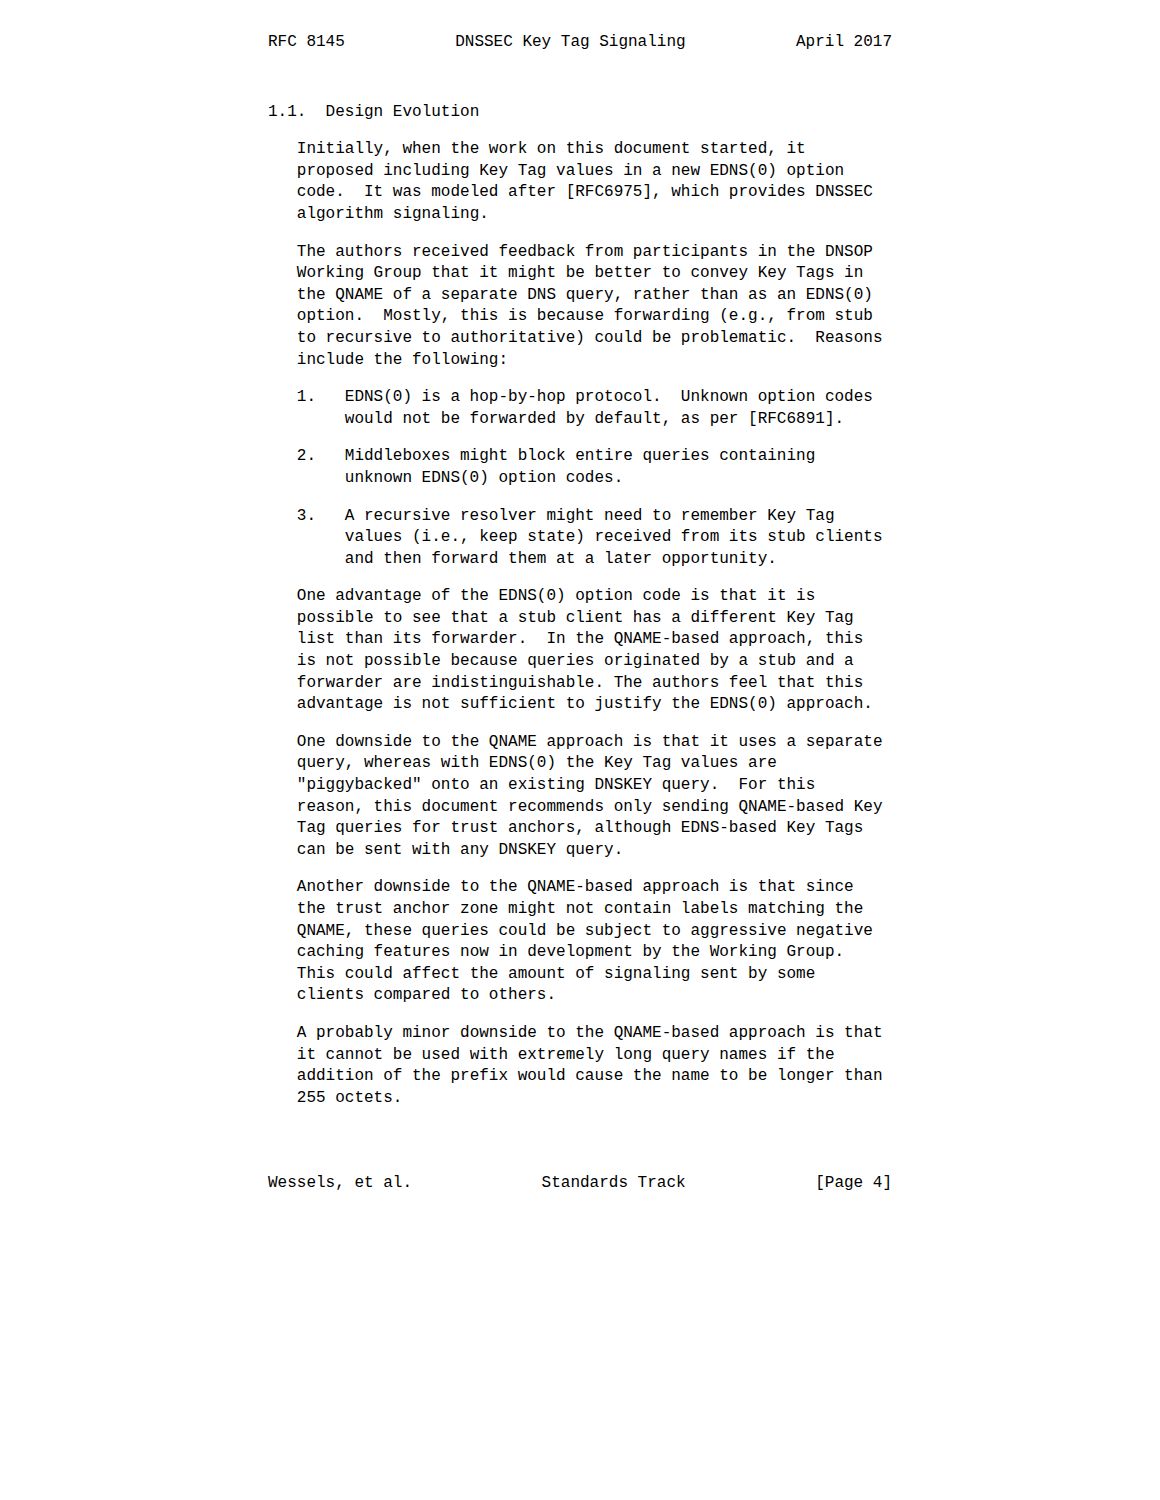RFC 8145 DNSSEC Key Tag Signaling April 2017
1.1. Design Evolution
Initially, when the work on this document started, it proposed including Key Tag values in a new EDNS(0) option code. It was modeled after [RFC6975], which provides DNSSEC algorithm signaling.
The authors received feedback from participants in the DNSOP Working Group that it might be better to convey Key Tags in the QNAME of a separate DNS query, rather than as an EDNS(0) option. Mostly, this is because forwarding (e.g., from stub to recursive to authoritative) could be problematic. Reasons include the following:
1. EDNS(0) is a hop-by-hop protocol. Unknown option codes would not be forwarded by default, as per [RFC6891].
2. Middleboxes might block entire queries containing unknown EDNS(0) option codes.
3. A recursive resolver might need to remember Key Tag values (i.e., keep state) received from its stub clients and then forward them at a later opportunity.
One advantage of the EDNS(0) option code is that it is possible to see that a stub client has a different Key Tag list than its forwarder. In the QNAME-based approach, this is not possible because queries originated by a stub and a forwarder are indistinguishable. The authors feel that this advantage is not sufficient to justify the EDNS(0) approach.
One downside to the QNAME approach is that it uses a separate query, whereas with EDNS(0) the Key Tag values are "piggybacked" onto an existing DNSKEY query. For this reason, this document recommends only sending QNAME-based Key Tag queries for trust anchors, although EDNS-based Key Tags can be sent with any DNSKEY query.
Another downside to the QNAME-based approach is that since the trust anchor zone might not contain labels matching the QNAME, these queries could be subject to aggressive negative caching features now in development by the Working Group. This could affect the amount of signaling sent by some clients compared to others.
A probably minor downside to the QNAME-based approach is that it cannot be used with extremely long query names if the addition of the prefix would cause the name to be longer than 255 octets.
Wessels, et al. Standards Track [Page 4]